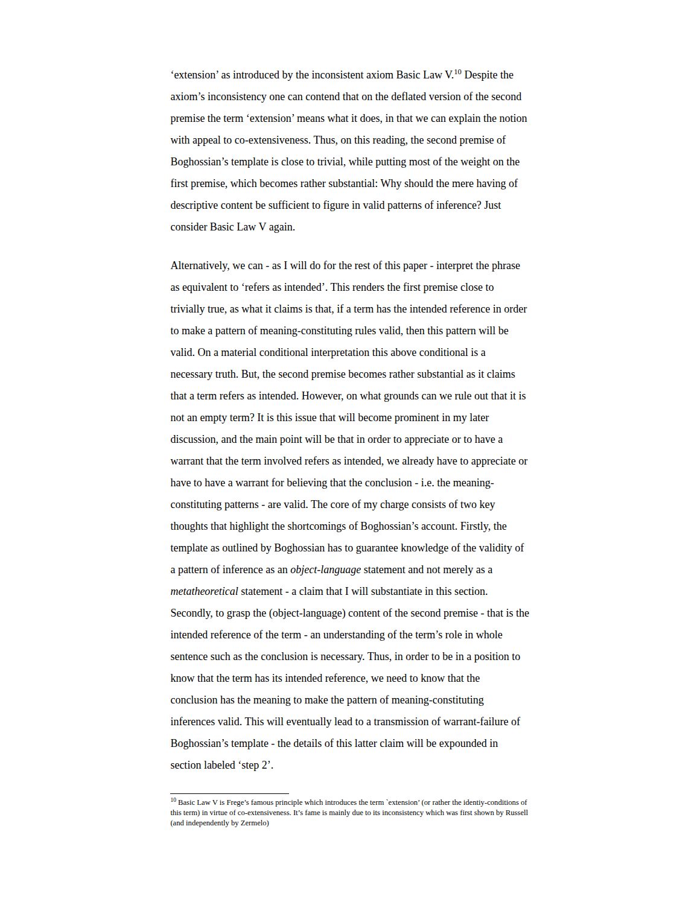‘extension’ as introduced by the inconsistent axiom Basic Law V.10 Despite the axiom’s inconsistency one can contend that on the deflated version of the second premise the term ‘extension’ means what it does, in that we can explain the notion with appeal to co-extensiveness. Thus, on this reading, the second premise of Boghossian’s template is close to trivial, while putting most of the weight on the first premise, which becomes rather substantial: Why should the mere having of descriptive content be sufficient to figure in valid patterns of inference? Just consider Basic Law V again.
Alternatively, we can - as I will do for the rest of this paper - interpret the phrase as equivalent to ‘refers as intended’. This renders the first premise close to trivially true, as what it claims is that, if a term has the intended reference in order to make a pattern of meaning-constituting rules valid, then this pattern will be valid. On a material conditional interpretation this above conditional is a necessary truth. But, the second premise becomes rather substantial as it claims that a term refers as intended. However, on what grounds can we rule out that it is not an empty term? It is this issue that will become prominent in my later discussion, and the main point will be that in order to appreciate or to have a warrant that the term involved refers as intended, we already have to appreciate or have to have a warrant for believing that the conclusion - i.e. the meaning-constituting patterns - are valid. The core of my charge consists of two key thoughts that highlight the shortcomings of Boghossian’s account. Firstly, the template as outlined by Boghossian has to guarantee knowledge of the validity of a pattern of inference as an object-language statement and not merely as a metatheoretical statement - a claim that I will substantiate in this section. Secondly, to grasp the (object-language) content of the second premise - that is the intended reference of the term - an understanding of the term’s role in whole sentence such as the conclusion is necessary. Thus, in order to be in a position to know that the term has its intended reference, we need to know that the conclusion has the meaning to make the pattern of meaning-constituting inferences valid. This will eventually lead to a transmission of warrant-failure of Boghossian’s template - the details of this latter claim will be expounded in section labeled ‘step 2’.
10 Basic Law V is Frege’s famous principle which introduces the term `extension’ (or rather the identiy-conditions of this term) in virtue of co-extensiveness. It’s fame is mainly due to its inconsistency which was first shown by Russell (and independently by Zermelo)